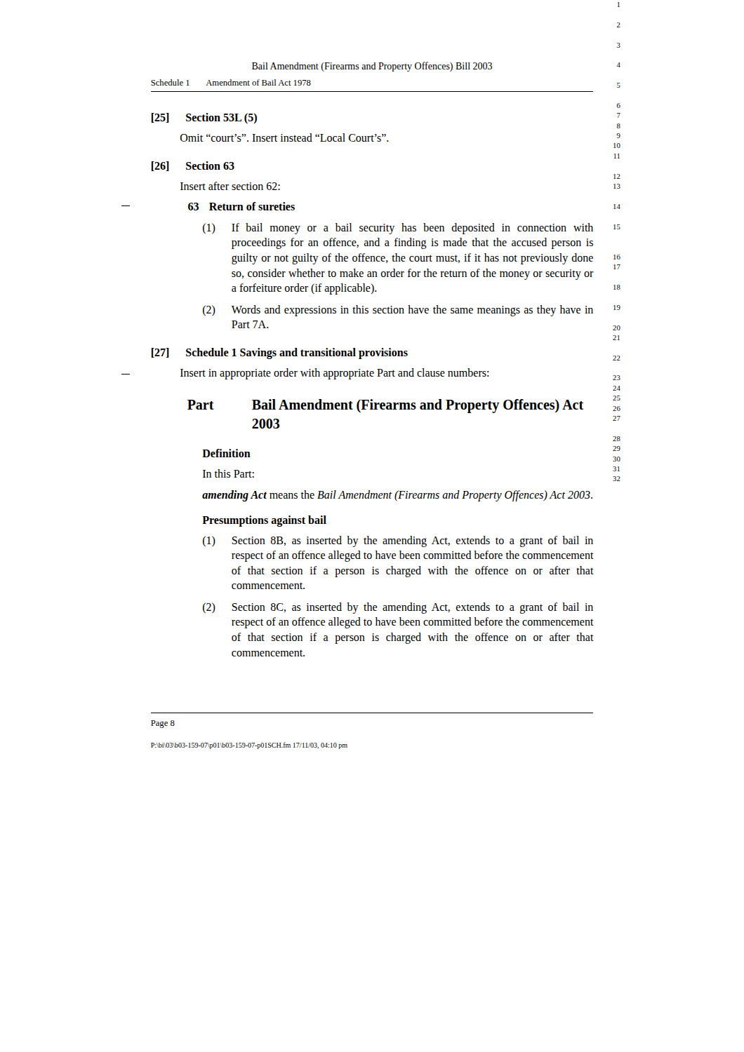Bail Amendment (Firearms and Property Offences) Bill 2003
Schedule 1
Amendment of Bail Act 1978
1
2
3
4
5
6
7
8
9
10
11
12
13
14
15
16
17
18
19
20
21
22
23
24
25
26
27
28
29
30
31
32
[25]
Section 53L (5)
Omit “court’s”. Insert instead “Local Court’s”.
[26]
Section 63
Insert after section 62:
63
Return of sureties
(1)
If bail money or a bail security has been deposited in connection with proceedings for an offence, and a finding is made that the accused person is guilty or not guilty of the offence, the court must, if it has not previously done so, consider whether to make an order for the return of the money or security or a forfeiture order (if applicable).
(2)
Words and expressions in this section have the same meanings as they have in Part 7A.
[27]
Schedule 1 Savings and transitional provisions
Insert in appropriate order with appropriate Part and clause numbers:
Part
Bail Amendment (Firearms and Property Offences) Act 2003
Definition
In this Part:
amending Act means the Bail Amendment (Firearms and Property Offences) Act 2003.
Presumptions against bail
(1)
Section 8B, as inserted by the amending Act, extends to a grant of bail in respect of an offence alleged to have been committed before the commencement of that section if a person is charged with the offence on or after that commencement.
(2)
Section 8C, as inserted by the amending Act, extends to a grant of bail in respect of an offence alleged to have been committed before the commencement of that section if a person is charged with the offence on or after that commencement.
Page 8
P:\bi\03\b03-159-07\p01\b03-159-07-p01SCH.fm 17/11/03, 04:10 pm